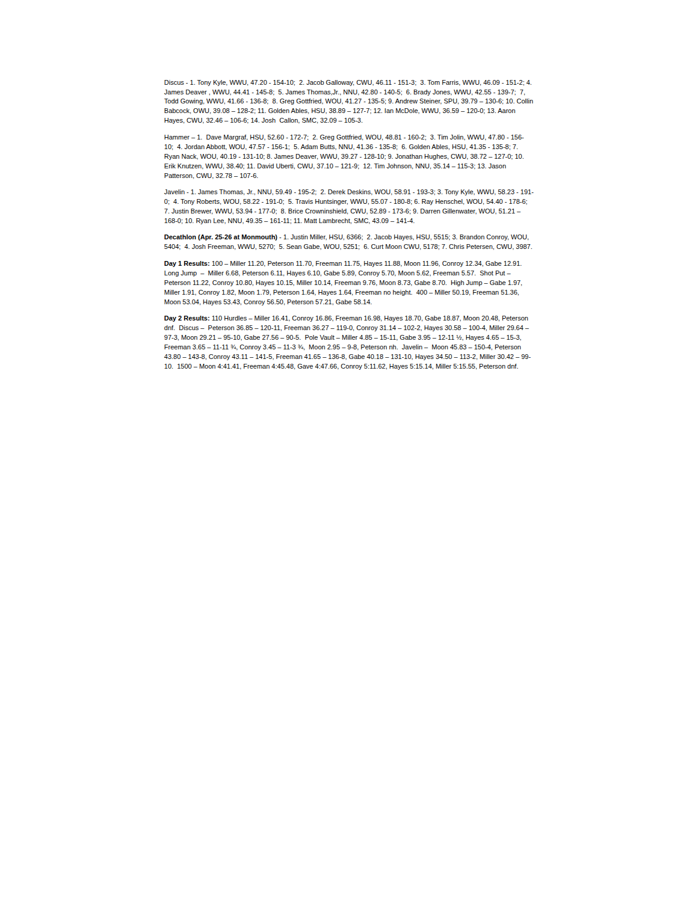Discus - 1. Tony Kyle, WWU, 47.20 - 154-10; 2. Jacob Galloway, CWU, 46.11 - 151-3; 3. Tom Farris, WWU, 46.09 - 151-2; 4. James Deaver , WWU, 44.41 - 145-8; 5. James Thomas,Jr., NNU, 42.80 - 140-5; 6. Brady Jones, WWU, 42.55 - 139-7; 7, Todd Gowing, WWU, 41.66 - 136-8; 8. Greg Gottfried, WOU, 41.27 - 135-5; 9. Andrew Steiner, SPU, 39.79 – 130-6; 10. Collin Babcock, OWU, 39.08 – 128-2; 11. Golden Ables, HSU, 38.89 – 127-7; 12. Ian McDole, WWU, 36.59 – 120-0; 13. Aaron Hayes, CWU, 32.46 – 106-6; 14. Josh Callon, SMC, 32.09 – 105-3.
Hammer – 1. Dave Margraf, HSU, 52.60 - 172-7; 2. Greg Gottfried, WOU, 48.81 - 160-2; 3. Tim Jolin, WWU, 47.80 - 156-10; 4. Jordan Abbott, WOU, 47.57 - 156-1; 5. Adam Butts, NNU, 41.36 - 135-8; 6. Golden Ables, HSU, 41.35 - 135-8; 7. Ryan Nack, WOU, 40.19 - 131-10; 8. James Deaver, WWU, 39.27 - 128-10; 9. Jonathan Hughes, CWU, 38.72 – 127-0; 10. Erik Knutzen, WWU, 38.40; 11. David Uberti, CWU, 37.10 – 121-9; 12. Tim Johnson, NNU, 35.14 – 115-3; 13. Jason Patterson, CWU, 32.78 – 107-6.
Javelin - 1. James Thomas, Jr., NNU, 59.49 - 195-2; 2. Derek Deskins, WOU, 58.91 - 193-3; 3. Tony Kyle, WWU, 58.23 - 191-0; 4. Tony Roberts, WOU, 58.22 - 191-0; 5. Travis Huntsinger, WWU, 55.07 - 180-8; 6. Ray Henschel, WOU, 54.40 - 178-6; 7. Justin Brewer, WWU, 53.94 - 177-0; 8. Brice Crowninshield, CWU, 52.89 - 173-6; 9. Darren Gillenwater, WOU, 51.21 – 168-0; 10. Ryan Lee, NNU, 49.35 – 161-11; 11. Matt Lambrecht, SMC, 43.09 – 141-4.
Decathlon (Apr. 25-26 at Monmouth) - 1. Justin Miller, HSU, 6366; 2. Jacob Hayes, HSU, 5515; 3. Brandon Conroy, WOU, 5404; 4. Josh Freeman, WWU, 5270; 5. Sean Gabe, WOU, 5251; 6. Curt Moon CWU, 5178; 7. Chris Petersen, CWU, 3987.
Day 1 Results: 100 – Miller 11.20, Peterson 11.70, Freeman 11.75, Hayes 11.88, Moon 11.96, Conroy 12.34, Gabe 12.91. Long Jump – Miller 6.68, Peterson 6.11, Hayes 6.10, Gabe 5.89, Conroy 5.70, Moon 5.62, Freeman 5.57. Shot Put – Peterson 11.22, Conroy 10.80, Hayes 10.15, Miller 10.14, Freeman 9.76, Moon 8.73, Gabe 8.70. High Jump – Gabe 1.97, Miller 1.91, Conroy 1.82, Moon 1.79, Peterson 1.64, Hayes 1.64, Freeman no height. 400 – Miller 50.19, Freeman 51.36, Moon 53.04, Hayes 53.43, Conroy 56.50, Peterson 57.21, Gabe 58.14.
Day 2 Results: 110 Hurdles – Miller 16.41, Conroy 16.86, Freeman 16.98, Hayes 18.70, Gabe 18.87, Moon 20.48, Peterson dnf. Discus – Peterson 36.85 – 120-11, Freeman 36.27 – 119-0, Conroy 31.14 – 102-2, Hayes 30.58 – 100-4, Miller 29.64 – 97-3, Moon 29.21 – 95-10, Gabe 27.56 – 90-5. Pole Vault – Miller 4.85 – 15-11, Gabe 3.95 – 12-11 ½, Hayes 4.65 – 15-3, Freeman 3.65 – 11-11 ¾, Conroy 3.45 – 11-3 ¾, Moon 2.95 – 9-8, Peterson nh. Javelin – Moon 45.83 – 150-4, Peterson 43.80 – 143-8, Conroy 43.11 – 141-5, Freeman 41.65 – 136-8, Gabe 40.18 – 131-10, Hayes 34.50 – 113-2, Miller 30.42 – 99-10. 1500 – Moon 4:41.41, Freeman 4:45.48, Gave 4:47.66, Conroy 5:11.62, Hayes 5:15.14, Miller 5:15.55, Peterson dnf.